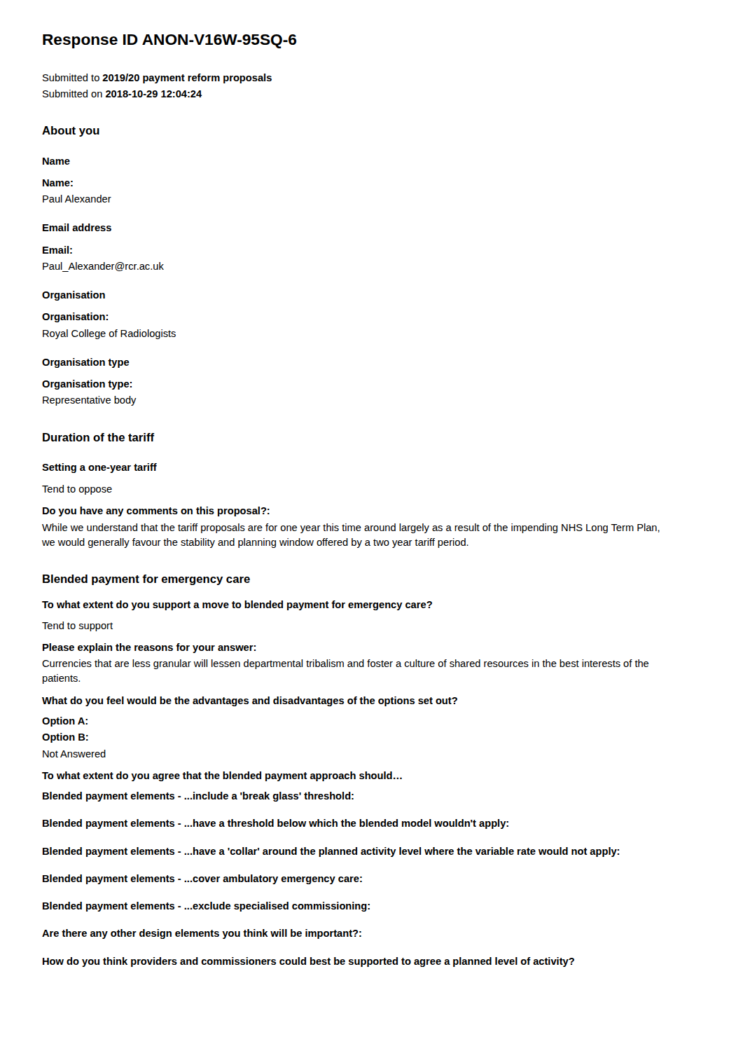Response ID ANON-V16W-95SQ-6
Submitted to 2019/20 payment reform proposals
Submitted on 2018-10-29 12:04:24
About you
Name
Name:
Paul Alexander
Email address
Email:
Paul_Alexander@rcr.ac.uk
Organisation
Organisation:
Royal College of Radiologists
Organisation type
Organisation type:
Representative body
Duration of the tariff
Setting a one-year tariff
Tend to oppose
Do you have any comments on this proposal?:
While we understand that the tariff proposals are for one year this time around largely as a result of the impending NHS Long Term Plan, we would generally favour the stability and planning window offered by a two year tariff period.
Blended payment for emergency care
To what extent do you support a move to blended payment for emergency care?
Tend to support
Please explain the reasons for your answer:
Currencies that are less granular will lessen departmental tribalism and foster a culture of shared resources in the best interests of the patients.
What do you feel would be the advantages and disadvantages of the options set out?
Option A:
Option B:
Not Answered
To what extent do you agree that the blended payment approach should…
Blended payment elements - ...include a 'break glass' threshold:
Blended payment elements - ...have a threshold below which the blended model wouldn't apply:
Blended payment elements - ...have a 'collar' around the planned activity level where the variable rate would not apply:
Blended payment elements - ...cover ambulatory emergency care:
Blended payment elements - ...exclude specialised commissioning:
Are there any other design elements you think will be important?:
How do you think providers and commissioners could best be supported to agree a planned level of activity?